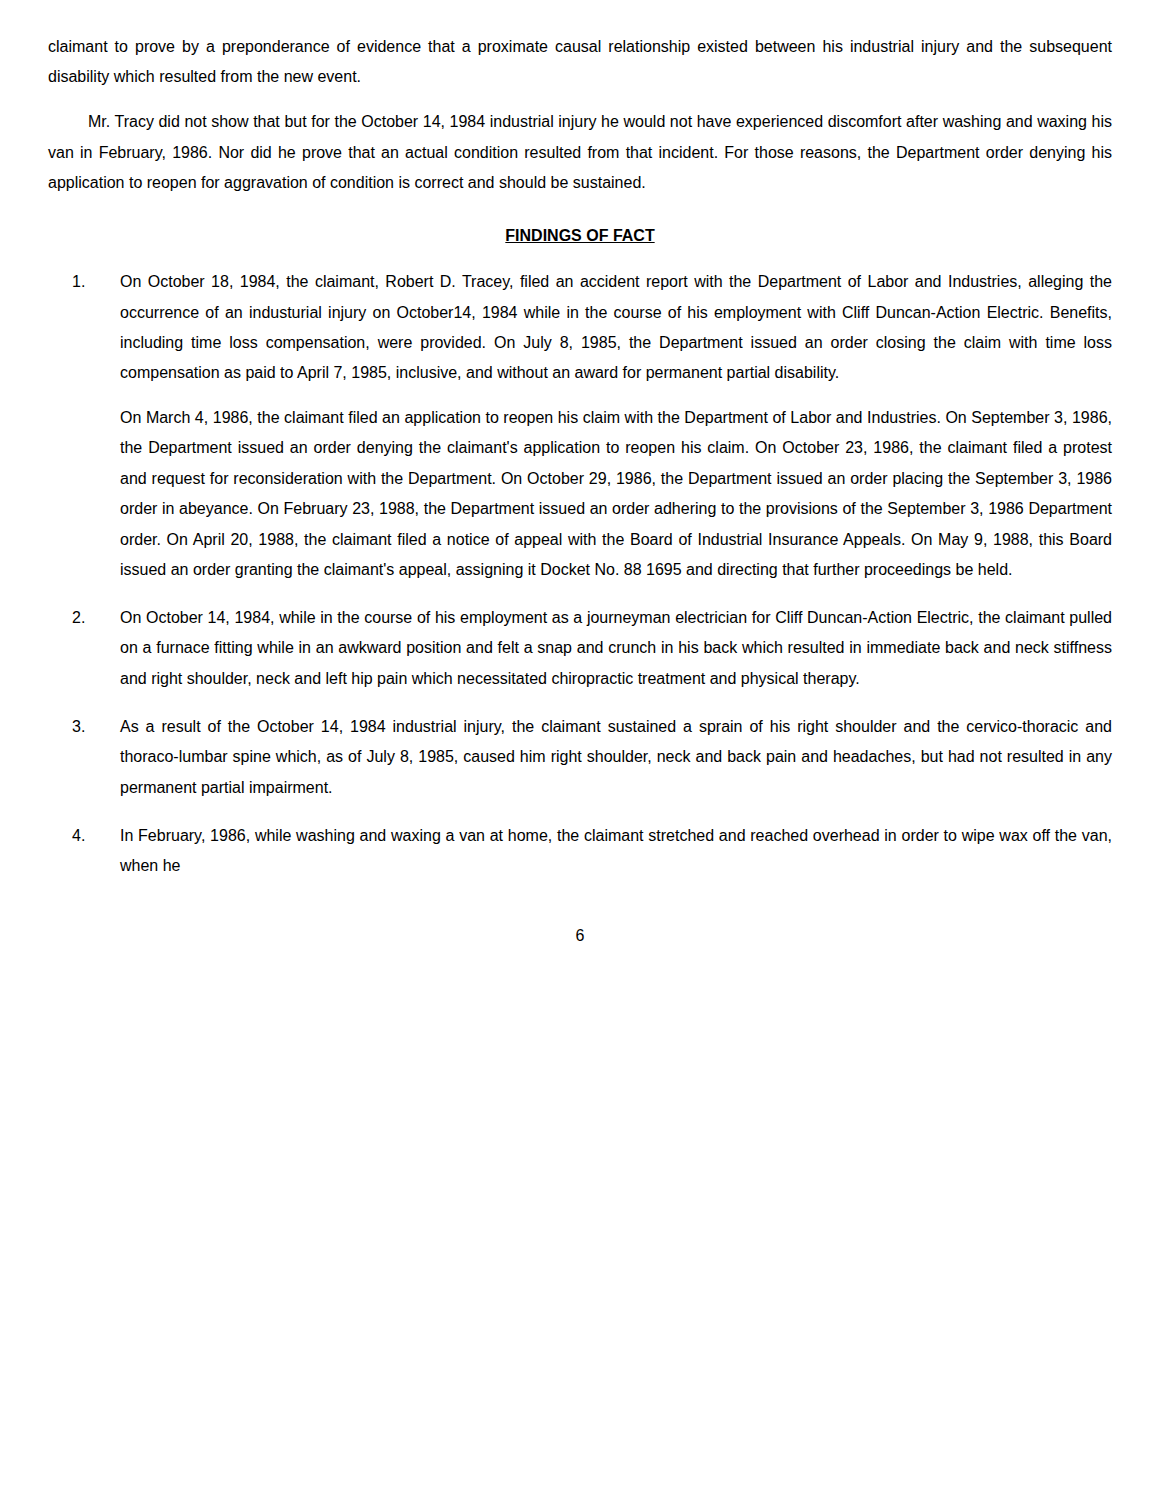claimant to prove by a preponderance of evidence that a proximate causal relationship existed between his industrial injury and the subsequent disability which resulted from the new event.
Mr. Tracy did not show that but for the October 14, 1984 industrial injury he would not have experienced discomfort after washing and waxing his van in February, 1986. Nor did he prove that an actual condition resulted from that incident. For those reasons, the Department order denying his application to reopen for aggravation of condition is correct and should be sustained.
FINDINGS OF FACT
On October 18, 1984, the claimant, Robert D. Tracey, filed an accident report with the Department of Labor and Industries, alleging the occurrence of an industurial injury on October14, 1984 while in the course of his employment with Cliff Duncan-Action Electric. Benefits, including time loss compensation, were provided. On July 8, 1985, the Department issued an order closing the claim with time loss compensation as paid to April 7, 1985, inclusive, and without an award for permanent partial disability.
On March 4, 1986, the claimant filed an application to reopen his claim with the Department of Labor and Industries. On September 3, 1986, the Department issued an order denying the claimant's application to reopen his claim. On October 23, 1986, the claimant filed a protest and request for reconsideration with the Department. On October 29, 1986, the Department issued an order placing the September 3, 1986 order in abeyance. On February 23, 1988, the Department issued an order adhering to the provisions of the September 3, 1986 Department order. On April 20, 1988, the claimant filed a notice of appeal with the Board of Industrial Insurance Appeals. On May 9, 1988, this Board issued an order granting the claimant's appeal, assigning it Docket No. 88 1695 and directing that further proceedings be held.
On October 14, 1984, while in the course of his employment as a journeyman electrician for Cliff Duncan-Action Electric, the claimant pulled on a furnace fitting while in an awkward position and felt a snap and crunch in his back which resulted in immediate back and neck stiffness and right shoulder, neck and left hip pain which necessitated chiropractic treatment and physical therapy.
As a result of the October 14, 1984 industrial injury, the claimant sustained a sprain of his right shoulder and the cervico-thoracic and thoraco-lumbar spine which, as of July 8, 1985, caused him right shoulder, neck and back pain and headaches, but had not resulted in any permanent partial impairment.
In February, 1986, while washing and waxing a van at home, the claimant stretched and reached overhead in order to wipe wax off the van, when he
6